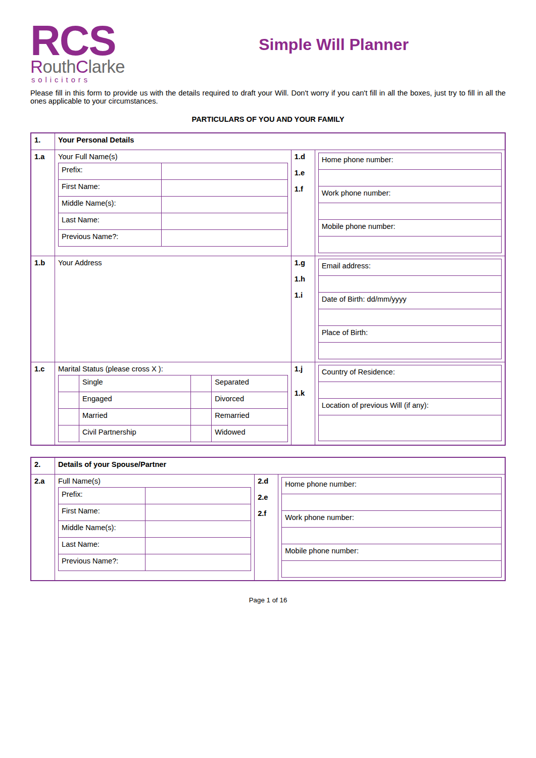RCS
RouthClarke
solicitors
Simple Will Planner
Please fill in this form to provide us with the details required to draft your Will. Don't worry if you can't fill in all the boxes, just try to fill in all the ones applicable to your circumstances.
PARTICULARS OF YOU AND YOUR FAMILY
| 1. | Your Personal Details |
| 1.a | Your Full Name(s) / Prefix: / / / First Name: / / / Middle Name(s): / / / Last Name: / / / Previous Name?: / / | 1.d 1.e 1.f | / Home phone number: / / Work phone number: / / Mobile phone number: / |
| 1.b | Your Address | 1.g 1.h 1.i | / Email address: / / Date of Birth: dd/mm/yyyy / / Place of Birth: / |
| 1.c | Marital Status (please cross X ): / / Single / / Separated / / / Engaged / / Divorced / / / Married / / Remarried / / / Civil Partnership / / Widowed / | 1.j 1.k | / Country of Residence: / / Location of previous Will (if any): / |
| 2. | Details of your Spouse/Partner |
| 2.a | Full Name(s) / Prefix: / / / First Name: / / / Middle Name(s): / / / Last Name: / / / Previous Name?: / / | 2.d 2.e 2.f | / Home phone number: / / Work phone number: / / Mobile phone number: / |
Page 1 of 16